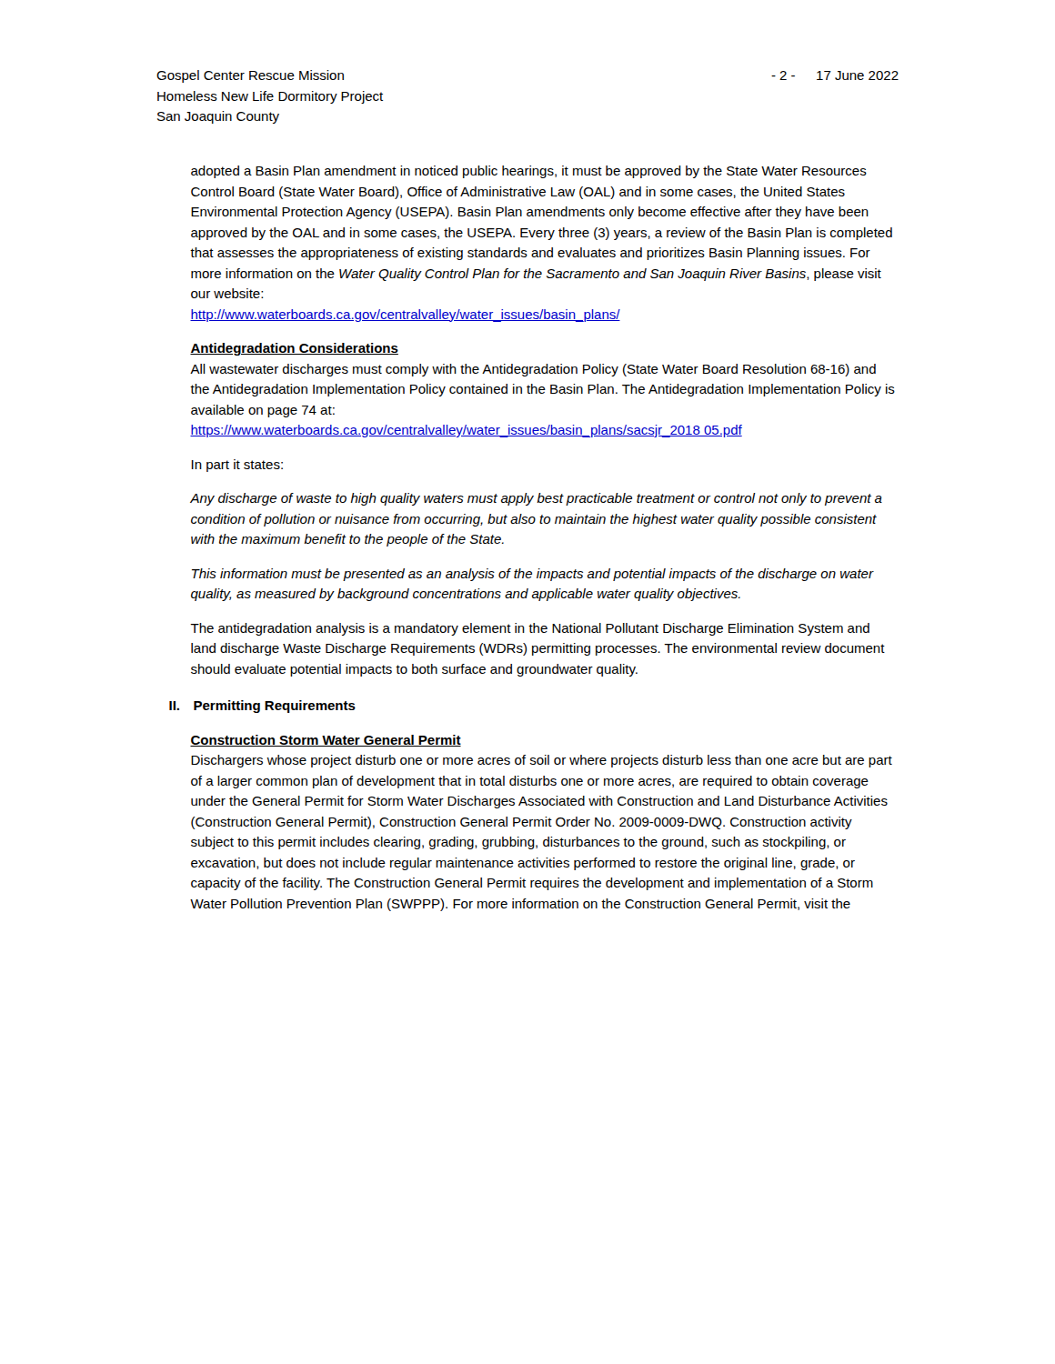Gospel Center Rescue Mission Homeless New Life Dormitory Project San Joaquin County
- 2 -
17 June 2022
adopted a Basin Plan amendment in noticed public hearings, it must be approved by the State Water Resources Control Board (State Water Board), Office of Administrative Law (OAL) and in some cases, the United States Environmental Protection Agency (USEPA). Basin Plan amendments only become effective after they have been approved by the OAL and in some cases, the USEPA. Every three (3) years, a review of the Basin Plan is completed that assesses the appropriateness of existing standards and evaluates and prioritizes Basin Planning issues. For more information on the Water Quality Control Plan for the Sacramento and San Joaquin River Basins, please visit our website:
http://www.waterboards.ca.gov/centralvalley/water_issues/basin_plans/
Antidegradation Considerations
All wastewater discharges must comply with the Antidegradation Policy (State Water Board Resolution 68-16) and the Antidegradation Implementation Policy contained in the Basin Plan. The Antidegradation Implementation Policy is available on page 74 at:
https://www.waterboards.ca.gov/centralvalley/water_issues/basin_plans/sacsjr_2018 05.pdf
In part it states:
Any discharge of waste to high quality waters must apply best practicable treatment or control not only to prevent a condition of pollution or nuisance from occurring, but also to maintain the highest water quality possible consistent with the maximum benefit to the people of the State.
This information must be presented as an analysis of the impacts and potential impacts of the discharge on water quality, as measured by background concentrations and applicable water quality objectives.
The antidegradation analysis is a mandatory element in the National Pollutant Discharge Elimination System and land discharge Waste Discharge Requirements (WDRs) permitting processes. The environmental review document should evaluate potential impacts to both surface and groundwater quality.
II. Permitting Requirements
Construction Storm Water General Permit
Dischargers whose project disturb one or more acres of soil or where projects disturb less than one acre but are part of a larger common plan of development that in total disturbs one or more acres, are required to obtain coverage under the General Permit for Storm Water Discharges Associated with Construction and Land Disturbance Activities (Construction General Permit), Construction General Permit Order No. 2009-0009-DWQ. Construction activity subject to this permit includes clearing, grading, grubbing, disturbances to the ground, such as stockpiling, or excavation, but does not include regular maintenance activities performed to restore the original line, grade, or capacity of the facility. The Construction General Permit requires the development and implementation of a Storm Water Pollution Prevention Plan (SWPPP). For more information on the Construction General Permit, visit the